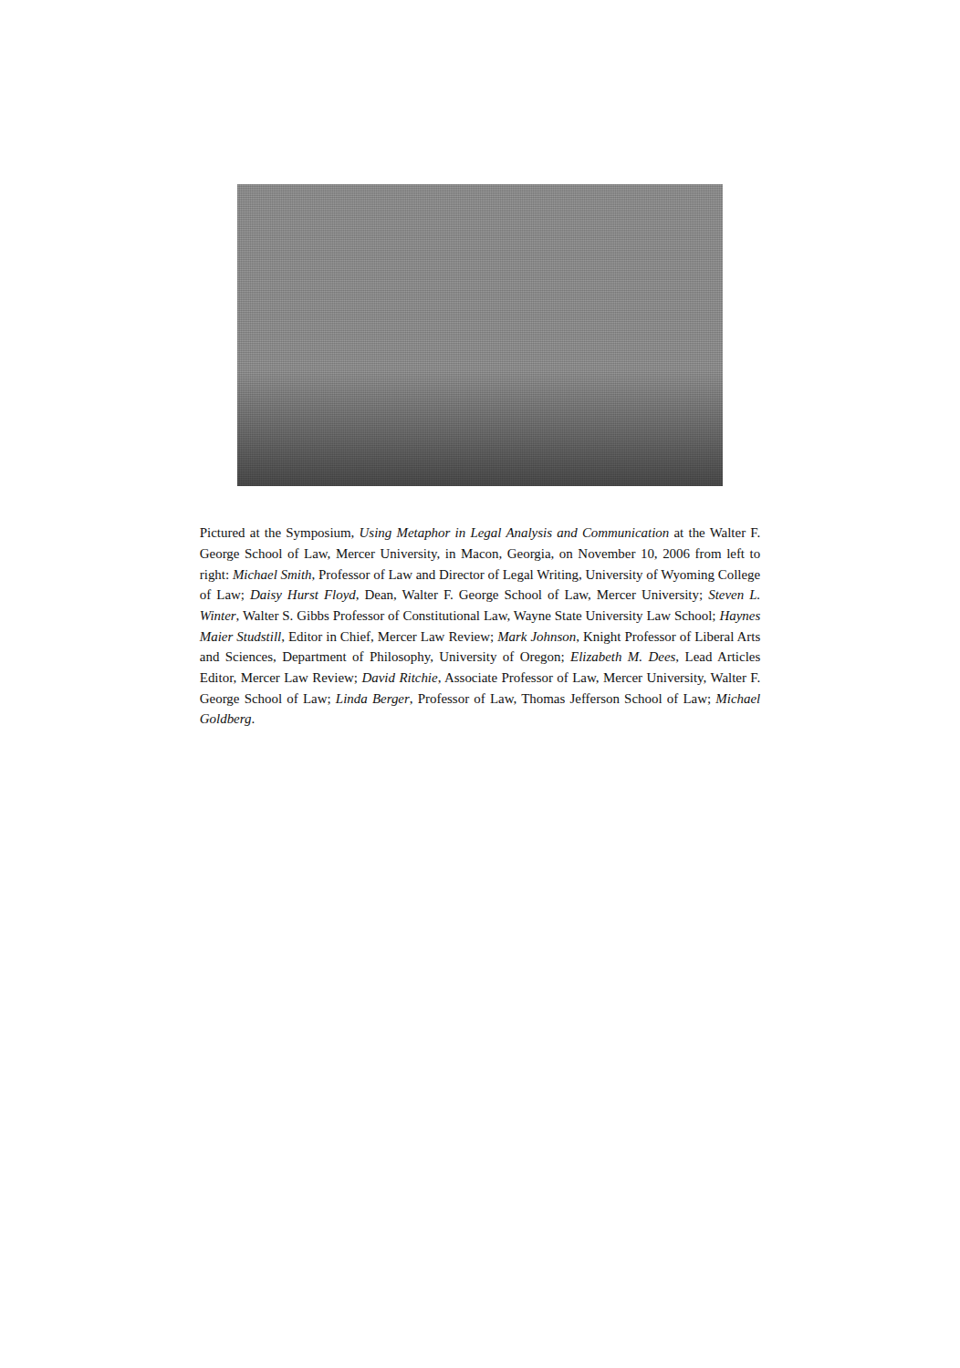Pictured at the Symposium, Using Metaphor in Legal Analysis and Communication at the Walter F. George School of Law, Mercer University, in Macon, Georgia, on November 10, 2006 from left to right: Michael Smith, Professor of Law and Director of Legal Writing, University of Wyoming College of Law; Daisy Hurst Floyd, Dean, Walter F. George School of Law, Mercer University; Steven L. Winter, Walter S. Gibbs Professor of Constitutional Law, Wayne State University Law School; Haynes Maier Studstill, Editor in Chief, Mercer Law Review; Mark Johnson, Knight Professor of Liberal Arts and Sciences, Department of Philosophy, University of Oregon; Elizabeth M. Dees, Lead Articles Editor, Mercer Law Review; David Ritchie, Associate Professor of Law, Mercer University, Walter F. George School of Law; Linda Berger, Professor of Law, Thomas Jefferson School of Law; Michael Goldberg.